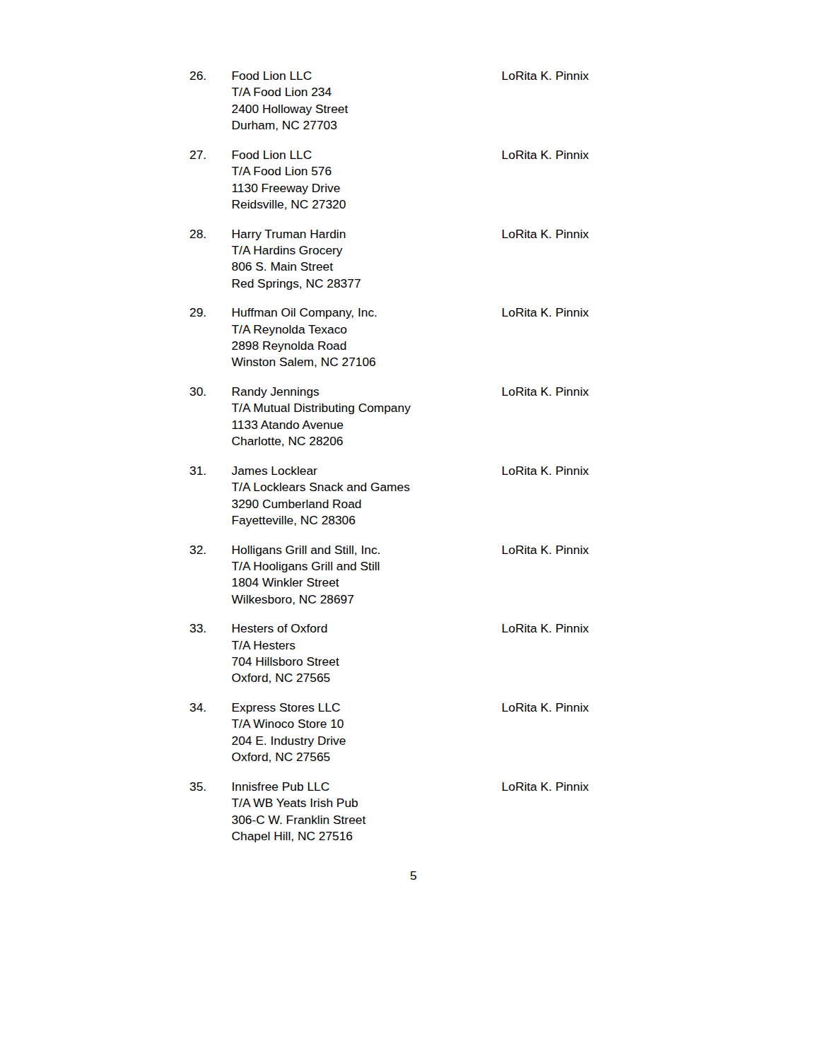| 26. | Food Lion LLC T/A Food Lion 234 2400 Holloway Street Durham, NC 27703 | LoRita K. Pinnix |
| 27. | Food Lion LLC T/A Food Lion 576 1130 Freeway Drive Reidsville, NC 27320 | LoRita K. Pinnix |
| 28. | Harry Truman Hardin T/A Hardins Grocery 806 S. Main Street Red Springs, NC 28377 | LoRita K. Pinnix |
| 29. | Huffman Oil Company, Inc. T/A Reynolda Texaco 2898 Reynolda Road Winston Salem, NC 27106 | LoRita K. Pinnix |
| 30. | Randy Jennings T/A Mutual Distributing Company 1133 Atando Avenue Charlotte, NC 28206 | LoRita K. Pinnix |
| 31. | James Locklear T/A Locklears Snack and Games 3290 Cumberland Road Fayetteville, NC 28306 | LoRita K. Pinnix |
| 32. | Holligans Grill and Still, Inc. T/A Hooligans Grill and Still 1804 Winkler Street Wilkesboro, NC 28697 | LoRita K. Pinnix |
| 33. | Hesters of Oxford T/A Hesters 704 Hillsboro Street Oxford, NC 27565 | LoRita K. Pinnix |
| 34. | Express Stores LLC T/A Winoco Store 10 204 E. Industry Drive Oxford, NC 27565 | LoRita K. Pinnix |
| 35. | Innisfree Pub LLC T/A WB Yeats Irish Pub 306-C W. Franklin Street Chapel Hill, NC 27516 | LoRita K. Pinnix |
5